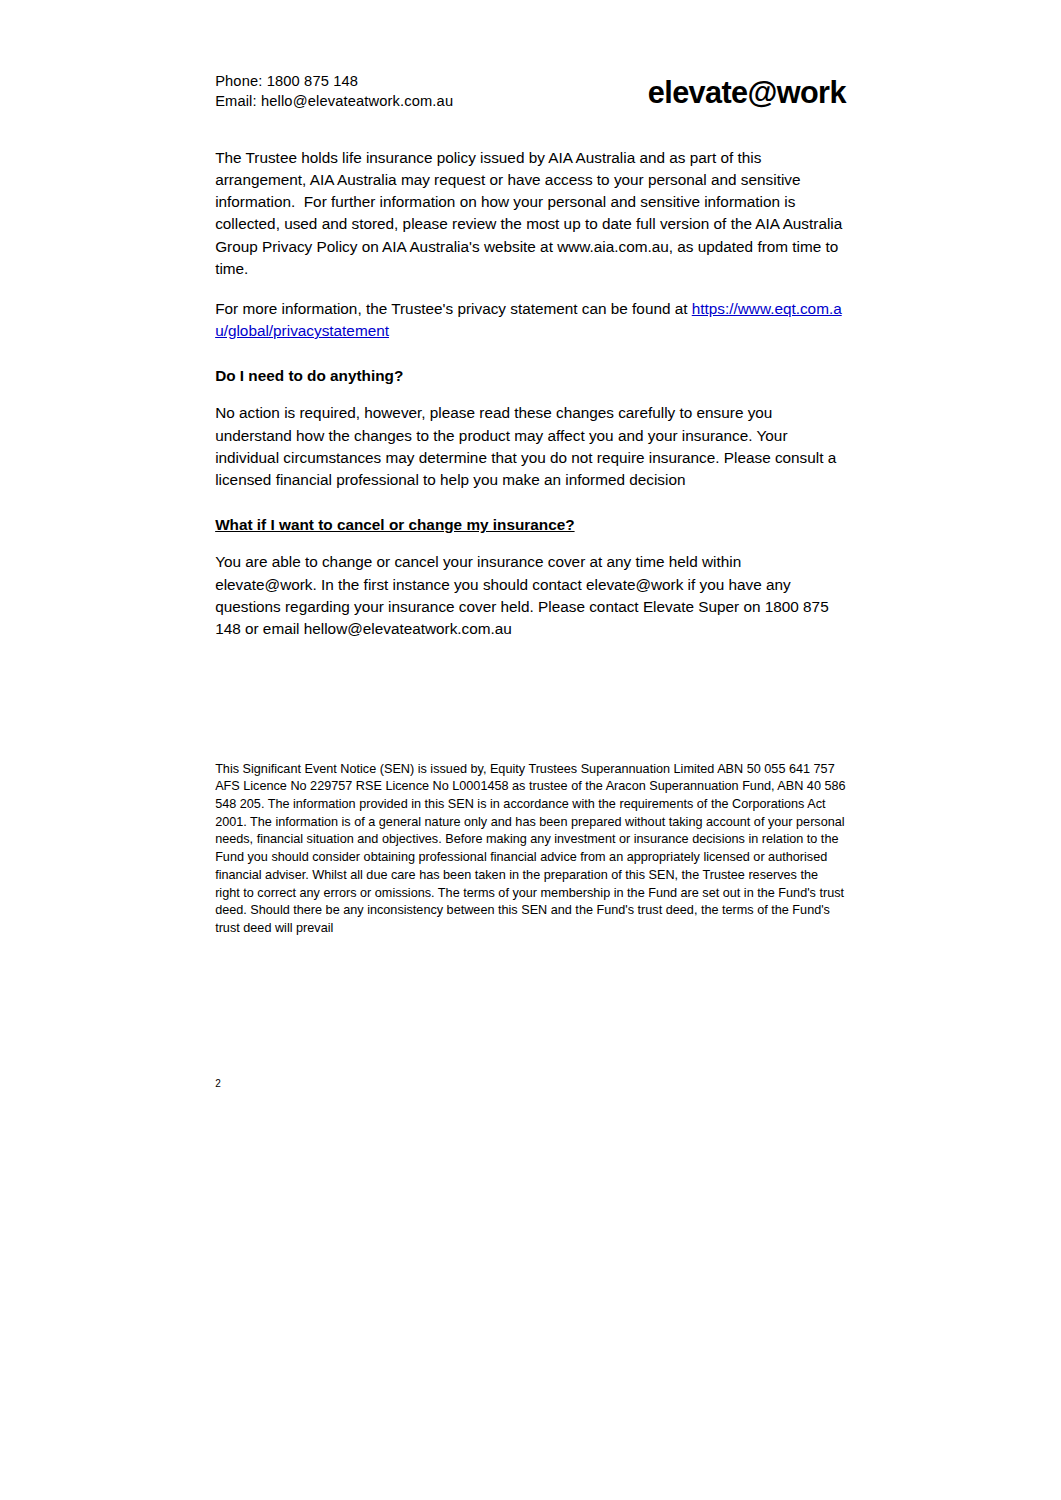Phone: 1800 875 148
Email: hello@elevateatwork.com.au
elevate@work
The Trustee holds life insurance policy issued by AIA Australia and as part of this arrangement, AIA Australia may request or have access to your personal and sensitive information. For further information on how your personal and sensitive information is collected, used and stored, please review the most up to date full version of the AIA Australia Group Privacy Policy on AIA Australia's website at www.aia.com.au, as updated from time to time.
For more information, the Trustee's privacy statement can be found at https://www.eqt.com.au/global/privacystatement
Do I need to do anything?
No action is required, however, please read these changes carefully to ensure you understand how the changes to the product may affect you and your insurance. Your individual circumstances may determine that you do not require insurance. Please consult a licensed financial professional to help you make an informed decision
What if I want to cancel or change my insurance?
You are able to change or cancel your insurance cover at any time held within elevate@work. In the first instance you should contact elevate@work if you have any questions regarding your insurance cover held. Please contact Elevate Super on 1800 875 148 or email hellow@elevateatwork.com.au
This Significant Event Notice (SEN) is issued by, Equity Trustees Superannuation Limited ABN 50 055 641 757 AFS Licence No 229757 RSE Licence No L0001458 as trustee of the Aracon Superannuation Fund, ABN 40 586 548 205. The information provided in this SEN is in accordance with the requirements of the Corporations Act 2001. The information is of a general nature only and has been prepared without taking account of your personal needs, financial situation and objectives. Before making any investment or insurance decisions in relation to the Fund you should consider obtaining professional financial advice from an appropriately licensed or authorised financial adviser. Whilst all due care has been taken in the preparation of this SEN, the Trustee reserves the right to correct any errors or omissions. The terms of your membership in the Fund are set out in the Fund's trust deed. Should there be any inconsistency between this SEN and the Fund's trust deed, the terms of the Fund's trust deed will prevail
2